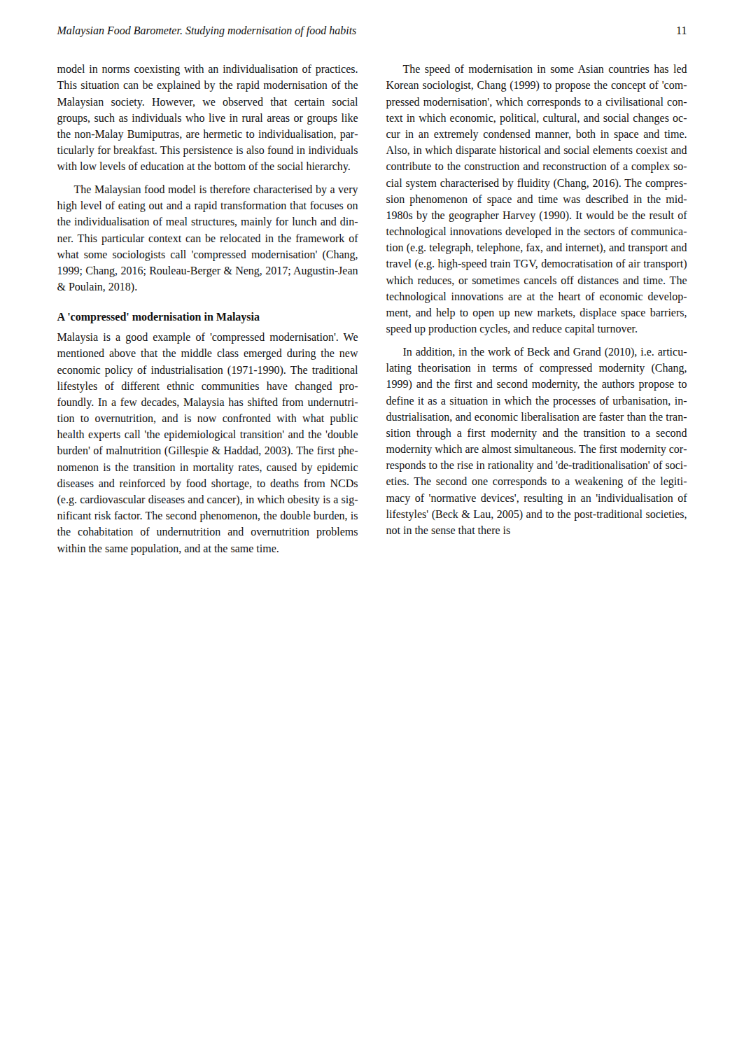Malaysian Food Barometer. Studying modernisation of food habits 11
model in norms coexisting with an individualisation of practices. This situation can be explained by the rapid modernisation of the Malaysian society. However, we observed that certain social groups, such as individuals who live in rural areas or groups like the non-Malay Bumiputras, are hermetic to individualisation, particularly for breakfast. This persistence is also found in individuals with low levels of education at the bottom of the social hierarchy.
The Malaysian food model is therefore characterised by a very high level of eating out and a rapid transformation that focuses on the individualisation of meal structures, mainly for lunch and dinner. This particular context can be relocated in the framework of what some sociologists call 'compressed modernisation' (Chang, 1999; Chang, 2016; Rouleau-Berger & Neng, 2017; Augustin-Jean & Poulain, 2018).
A 'compressed' modernisation in Malaysia
Malaysia is a good example of 'compressed modernisation'. We mentioned above that the middle class emerged during the new economic policy of industrialisation (1971-1990). The traditional lifestyles of different ethnic communities have changed profoundly. In a few decades, Malaysia has shifted from undernutrition to overnutrition, and is now confronted with what public health experts call 'the epidemiological transition' and the 'double burden' of malnutrition (Gillespie & Haddad, 2003). The first phenomenon is the transition in mortality rates, caused by epidemic diseases and reinforced by food shortage, to deaths from NCDs (e.g. cardiovascular diseases and cancer), in which obesity is a significant risk factor. The second phenomenon, the double burden, is the cohabitation of undernutrition and overnutrition problems within the same population, and at the same time.
The speed of modernisation in some Asian countries has led Korean sociologist, Chang (1999) to propose the concept of 'compressed modernisation', which corresponds to a civilisational context in which economic, political, cultural, and social changes occur in an extremely condensed manner, both in space and time. Also, in which disparate historical and social elements coexist and contribute to the construction and reconstruction of a complex social system characterised by fluidity (Chang, 2016). The compression phenomenon of space and time was described in the mid-1980s by the geographer Harvey (1990). It would be the result of technological innovations developed in the sectors of communication (e.g. telegraph, telephone, fax, and internet), and transport and travel (e.g. high-speed train TGV, democratisation of air transport) which reduces, or sometimes cancels off distances and time. The technological innovations are at the heart of economic development, and help to open up new markets, displace space barriers, speed up production cycles, and reduce capital turnover.
In addition, in the work of Beck and Grand (2010), i.e. articulating theorisation in terms of compressed modernity (Chang, 1999) and the first and second modernity, the authors propose to define it as a situation in which the processes of urbanisation, industrialisation, and economic liberalisation are faster than the transition through a first modernity and the transition to a second modernity which are almost simultaneous. The first modernity corresponds to the rise in rationality and 'de-traditionalisation' of societies. The second one corresponds to a weakening of the legitimacy of 'normative devices', resulting in an 'individualisation of lifestyles' (Beck & Lau, 2005) and to the post-traditional societies, not in the sense that there is